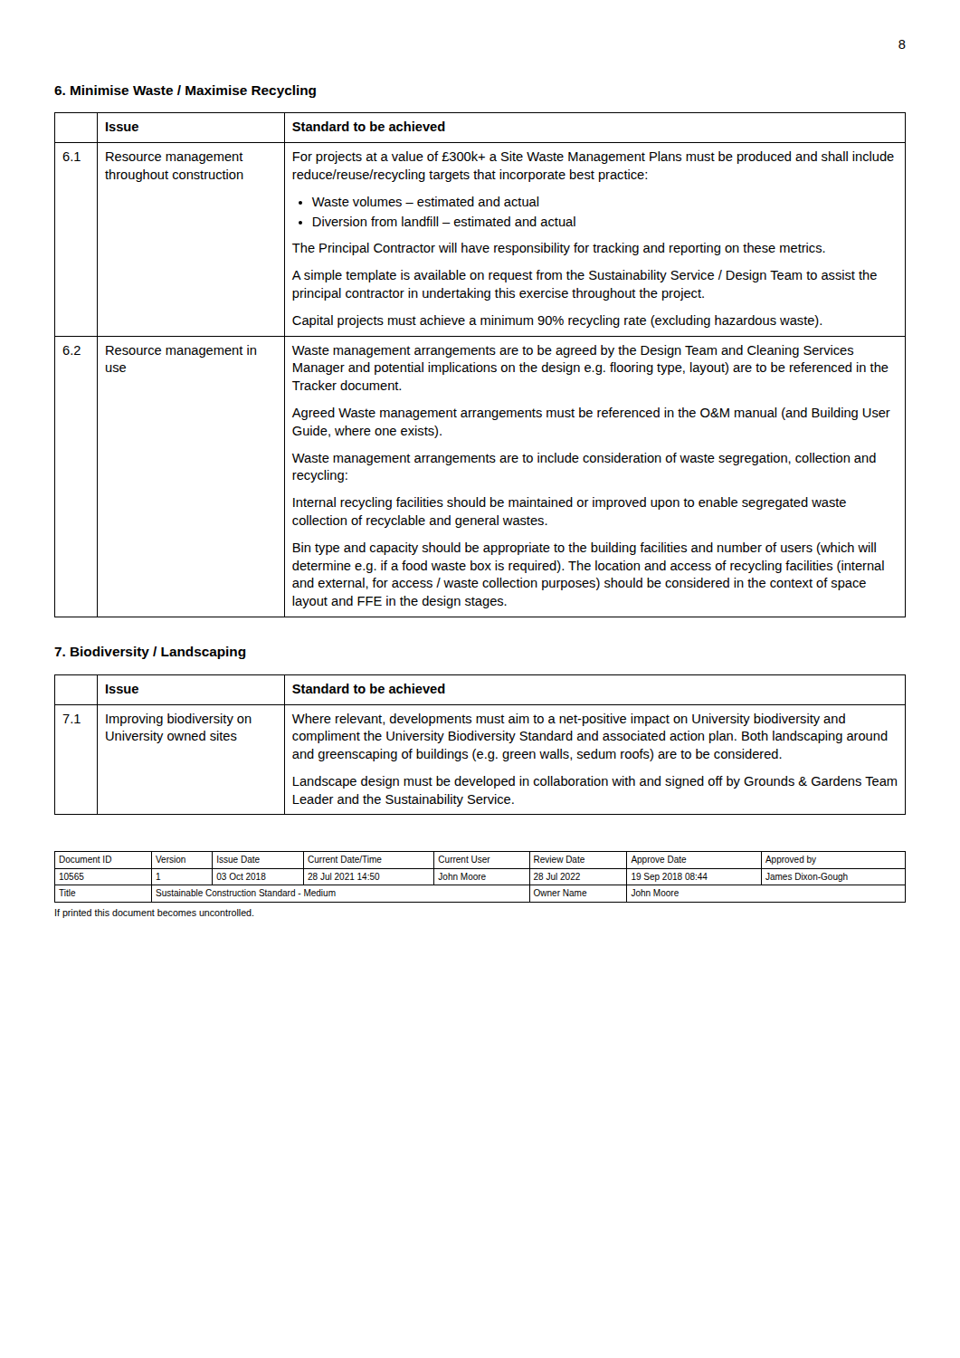8
6. Minimise Waste / Maximise Recycling
| | Issue | Standard to be achieved |
| --- | --- | --- |
| 6.1 | Resource management throughout construction | For projects at a value of £300k+ a Site Waste Management Plans must be produced and shall include reduce/reuse/recycling targets that incorporate best practice: Waste volumes – estimated and actual Diversion from landfill – estimated and actual The Principal Contractor will have responsibility for tracking and reporting on these metrics. A simple template is available on request from the Sustainability Service / Design Team to assist the principal contractor in undertaking this exercise throughout the project. Capital projects must achieve a minimum 90% recycling rate (excluding hazardous waste). |
| 6.2 | Resource management in use | Waste management arrangements are to be agreed by the Design Team and Cleaning Services Manager and potential implications on the design e.g. flooring type, layout) are to be referenced in the Tracker document. Agreed Waste management arrangements must be referenced in the O&M manual (and Building User Guide, where one exists). Waste management arrangements are to include consideration of waste segregation, collection and recycling: Internal recycling facilities should be maintained or improved upon to enable segregated waste collection of recyclable and general wastes. Bin type and capacity should be appropriate to the building facilities and number of users (which will determine e.g. if a food waste box is required). The location and access of recycling facilities (internal and external, for access / waste collection purposes) should be considered in the context of space layout and FFE in the design stages. |
7. Biodiversity / Landscaping
| | Issue | Standard to be achieved |
| --- | --- | --- |
| 7.1 | Improving biodiversity on University owned sites | Where relevant, developments must aim to a net-positive impact on University biodiversity and compliment the University Biodiversity Standard and associated action plan. Both landscaping around and greenscaping of buildings (e.g. green walls, sedum roofs) are to be considered. Landscape design must be developed in collaboration with and signed off by Grounds & Gardens Team Leader and the Sustainability Service. |
| Document ID | Version | Issue Date | Current Date/Time | Current User | Review Date | Approve Date | Approved by |
| --- | --- | --- | --- | --- | --- | --- | --- |
| 10565 | 1 | 03 Oct 2018 | 28 Jul 2021 14:50 | John Moore | 28 Jul 2022 | 19 Sep 2018 08:44 | James Dixon-Gough |
| Title | Sustainable Construction Standard - Medium | Owner Name | John Moore |
If printed this document becomes uncontrolled.